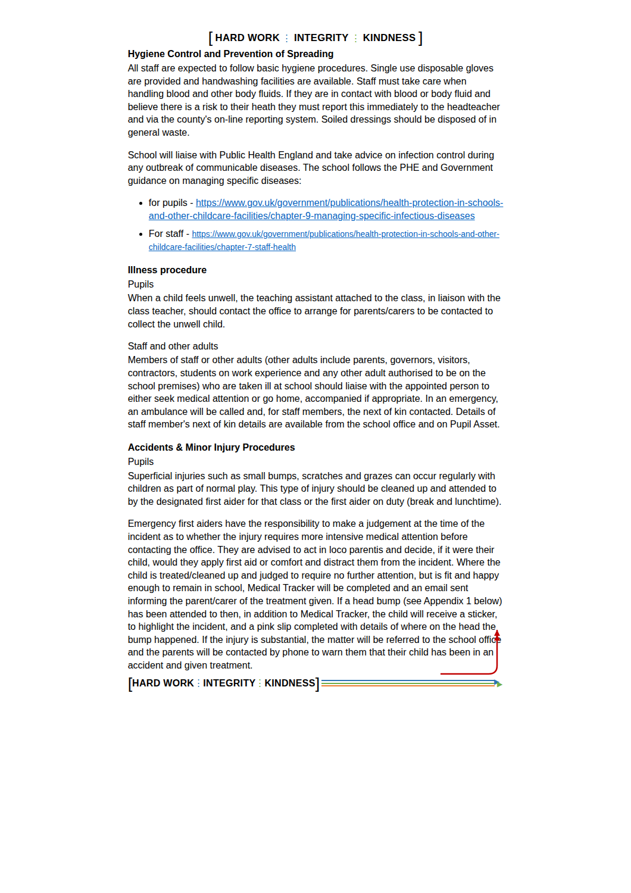[ HARD WORK ⋮ INTEGRITY ⋮ KINDNESS ]
Hygiene Control and Prevention of Spreading
All staff are expected to follow basic hygiene procedures. Single use disposable gloves are provided and handwashing facilities are available. Staff must take care when handling blood and other body fluids. If they are in contact with blood or body fluid and believe there is a risk to their heath they must report this immediately to the headteacher and via the county's on-line reporting system. Soiled dressings should be disposed of in general waste.
School will liaise with Public Health England and take advice on infection control during any outbreak of communicable diseases. The school follows the PHE and Government guidance on managing specific diseases:
for pupils - https://www.gov.uk/government/publications/health-protection-in-schools-and-other-childcare-facilities/chapter-9-managing-specific-infectious-diseases
For staff - https://www.gov.uk/government/publications/health-protection-in-schools-and-other-childcare-facilities/chapter-7-staff-health
Illness procedure
Pupils
When a child feels unwell, the teaching assistant attached to the class, in liaison with the class teacher, should contact the office to arrange for parents/carers to be contacted to collect the unwell child.
Staff and other adults
Members of staff or other adults (other adults include parents, governors, visitors, contractors, students on work experience and any other adult authorised to be on the school premises) who are taken ill at school should liaise with the appointed person to either seek medical attention or go home, accompanied if appropriate. In an emergency, an ambulance will be called and, for staff members, the next of kin contacted. Details of staff member's next of kin details are available from the school office and on Pupil Asset.
Accidents & Minor Injury Procedures
Pupils
Superficial injuries such as small bumps, scratches and grazes can occur regularly with children as part of normal play. This type of injury should be cleaned up and attended to by the designated first aider for that class or the first aider on duty (break and lunchtime).
Emergency first aiders have the responsibility to make a judgement at the time of the incident as to whether the injury requires more intensive medical attention before contacting the office. They are advised to act in loco parentis and decide, if it were their child, would they apply first aid or comfort and distract them from the incident. Where the child is treated/cleaned up and judged to require no further attention, but is fit and happy enough to remain in school, Medical Tracker will be completed and an email sent informing the parent/carer of the treatment given. If a head bump (see Appendix 1 below) has been attended to then, in addition to Medical Tracker, the child will receive a sticker, to highlight the incident, and a pink slip completed with details of where on the head the bump happened. If the injury is substantial, the matter will be referred to the school office and the parents will be contacted by phone to warn them that their child has been in an accident and given treatment.
[ HARD WORK ⋮ INTEGRITY ⋮ KINDNESS ] ▶ ▶